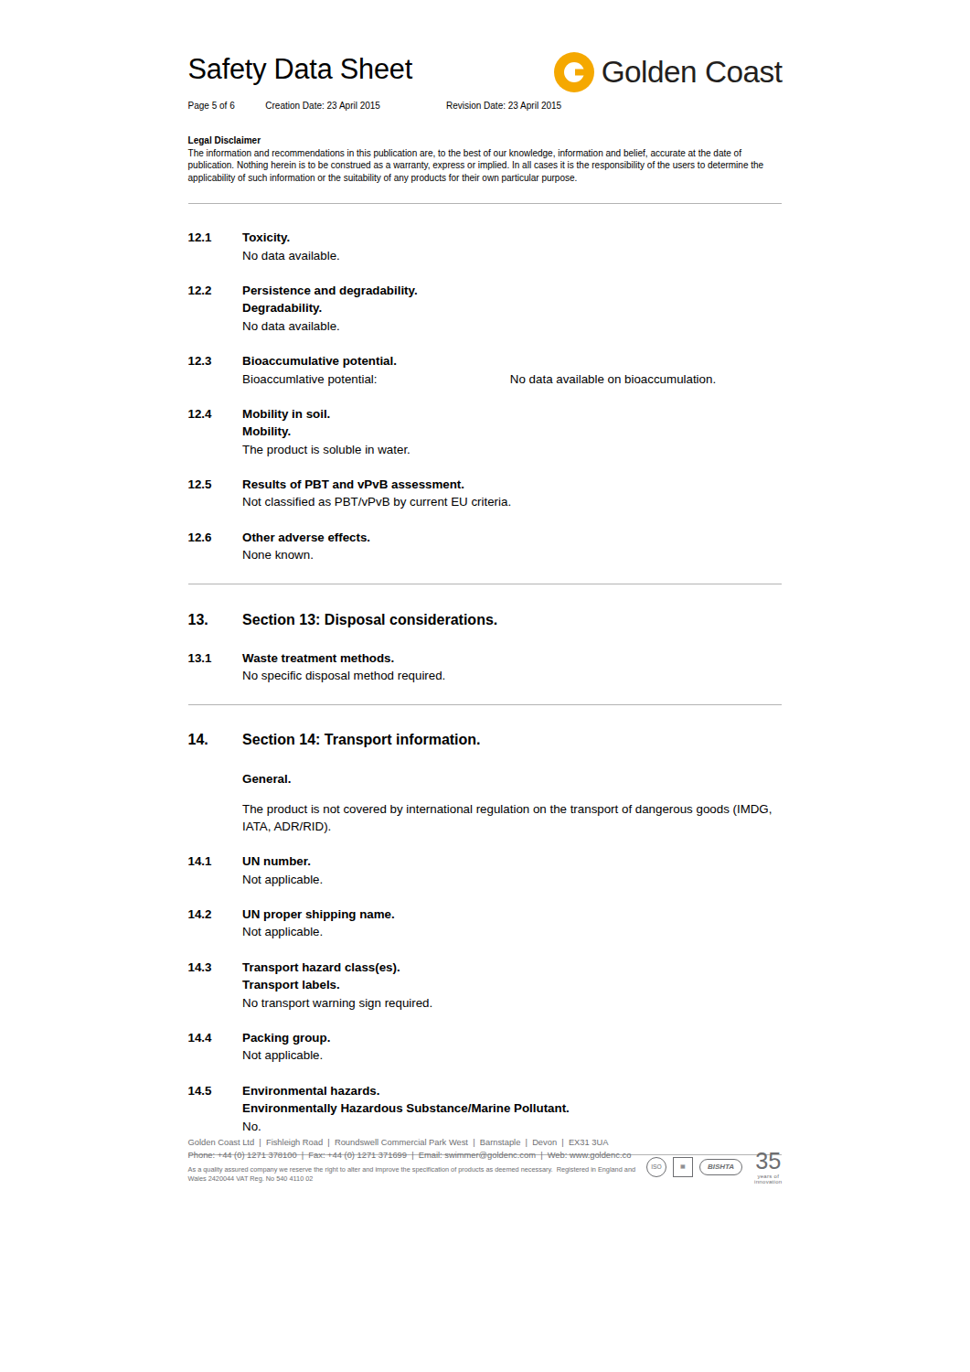Safety Data Sheet
Page 5 of 6Creation Date: 23 April 2015 Revision Date: 23 April 2015
Golden Coast
Legal Disclaimer
The information and recommendations in this publication are, to the best of our knowledge, information and belief, accurate at the date of publication. Nothing herein is to be construed as a warranty, express or implied. In all cases it is the responsibility of the users to determine the applicability of such information or the suitability of any products for their own particular purpose.
12.1
Toxicity.
No data available.
12.2
Persistence and degradability.
Degradability.
No data available.
12.3
Bioaccumulative potential.
Bioaccumlative potential:
No data available on bioaccumulation.
12.4
Mobility in soil.
Mobility.
The product is soluble in water.
12.5
Results of PBT and vPvB assessment.
Not classified as PBT/vPvB by current EU criteria.
12.6
Other adverse effects.
None known.
13.
Section 13: Disposal considerations.
13.1
Waste treatment methods.
No specific disposal method required.
14.
Section 14: Transport information.
General.
The product is not covered by international regulation on the transport of dangerous goods (IMDG, IATA, ADR/RID).
14.1
UN number.
Not applicable.
14.2
UN proper shipping name.
Not applicable.
14.3
Transport hazard class(es).
Transport labels.
No transport warning sign required.
14.4
Packing group.
Not applicable.
14.5
Environmental hazards.
Environmentally Hazardous Substance/Marine Pollutant.
No.
Golden Coast Ltd | Fishleigh Road | Roundswell Commercial Park West | Barnstaple | Devon | EX31 3UA
Phone: +44 (0) 1271 378100 | Fax: +44 (0) 1271 371699 | Email: swimmer@goldenc.com | Web: www.goldenc.co
As a quality assured company we reserve the right to alter and improve the specification of products as deemed necessary. Registered in England and Wales 2420044 VAT Reg. No 540 4110 02
ISO
▦
BISHTA
35
years of
innovation